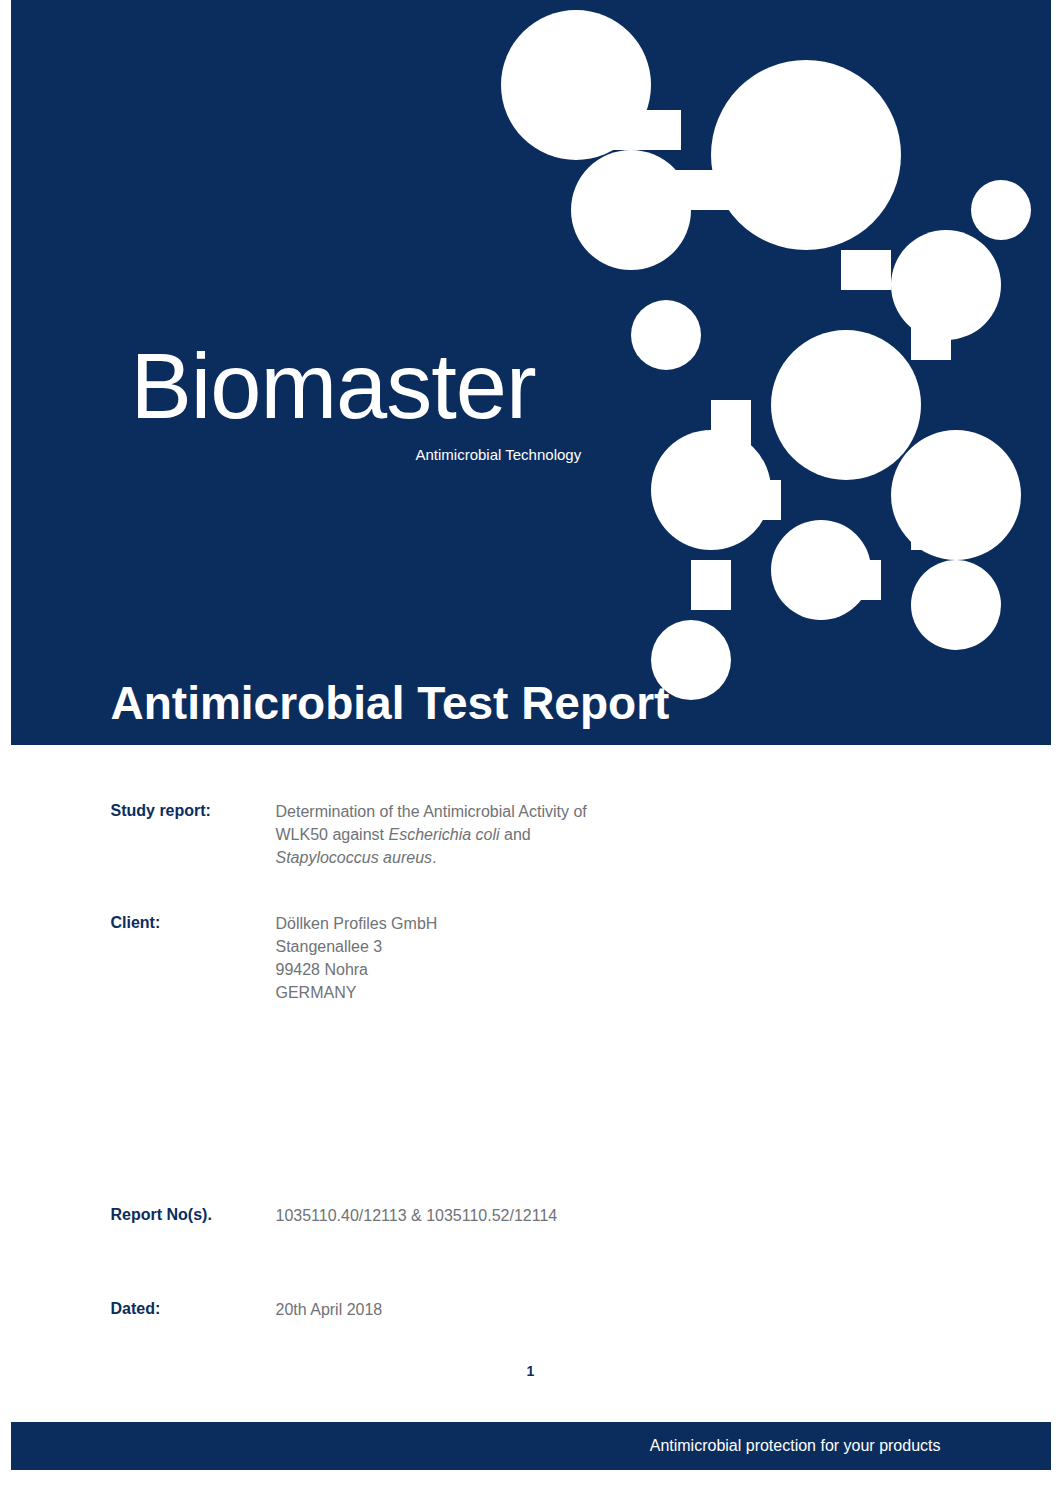Biomaster
Antimicrobial Technology
Antimicrobial Test Report
Study report:
Determination of the Antimicrobial Activity of
WLK50 against Escherichia coli and
Stapylococcus aureus.
Client:
Döllken Profiles GmbH
Stangenallee 3
99428 Nohra
GERMANY
Report No(s).
1035110.40/12113 & 1035110.52/12114
Dated:
20th April 2018
1
Antimicrobial protection for your products